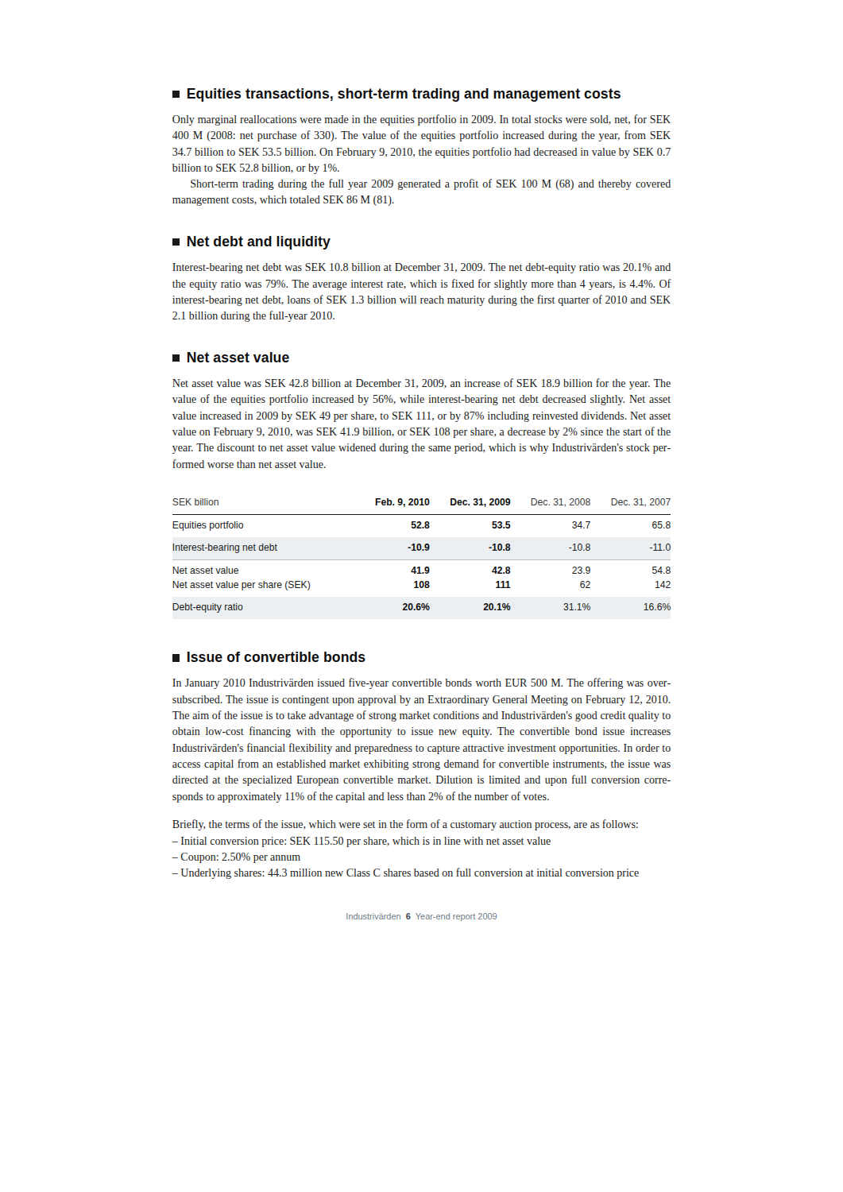Equities transactions, short-term trading and management costs
Only marginal reallocations were made in the equities portfolio in 2009. In total stocks were sold, net, for SEK 400 M (2008: net purchase of 330). The value of the equities portfolio increased during the year, from SEK 34.7 billion to SEK 53.5 billion. On February 9, 2010, the equities portfolio had decreased in value by SEK 0.7 billion to SEK 52.8 billion, or by 1%.
Short-term trading during the full year 2009 generated a profit of SEK 100 M (68) and thereby covered management costs, which totaled SEK 86 M (81).
Net debt and liquidity
Interest-bearing net debt was SEK 10.8 billion at December 31, 2009. The net debt-equity ratio was 20.1% and the equity ratio was 79%. The average interest rate, which is fixed for slightly more than 4 years, is 4.4%. Of interest-bearing net debt, loans of SEK 1.3 billion will reach maturity during the first quarter of 2010 and SEK 2.1 billion during the full-year 2010.
Net asset value
Net asset value was SEK 42.8 billion at December 31, 2009, an increase of SEK 18.9 billion for the year. The value of the equities portfolio increased by 56%, while interest-bearing net debt decreased slightly. Net asset value increased in 2009 by SEK 49 per share, to SEK 111, or by 87% including reinvested dividends. Net asset value on February 9, 2010, was SEK 41.9 billion, or SEK 108 per share, a decrease by 2% since the start of the year. The discount to net asset value widened during the same period, which is why Industrivärden's stock performed worse than net asset value.
| SEK billion | Feb. 9, 2010 | Dec. 31, 2009 | Dec. 31, 2008 | Dec. 31, 2007 |
| --- | --- | --- | --- | --- |
| Equities portfolio | 52.8 | 53.5 | 34.7 | 65.8 |
| Interest-bearing net debt | -10.9 | -10.8 | -10.8 | -11.0 |
| Net asset value | 41.9 | 42.8 | 23.9 | 54.8 |
| Net asset value per share (SEK) | 108 | 111 | 62 | 142 |
| Debt-equity ratio | 20.6% | 20.1% | 31.1% | 16.6% |
Issue of convertible bonds
In January 2010 Industrivärden issued five-year convertible bonds worth EUR 500 M. The offering was oversubscribed. The issue is contingent upon approval by an Extraordinary General Meeting on February 12, 2010. The aim of the issue is to take advantage of strong market conditions and Industrivärden's good credit quality to obtain low-cost financing with the opportunity to issue new equity. The convertible bond issue increases Industrivärden's financial flexibility and preparedness to capture attractive investment opportunities. In order to access capital from an established market exhibiting strong demand for convertible instruments, the issue was directed at the specialized European convertible market. Dilution is limited and upon full conversion corresponds to approximately 11% of the capital and less than 2% of the number of votes.
Briefly, the terms of the issue, which were set in the form of a customary auction process, are as follows:
– Initial conversion price: SEK 115.50 per share, which is in line with net asset value
– Coupon: 2.50% per annum
– Underlying shares: 44.3 million new Class C shares based on full conversion at initial conversion price
Industrivärden 6 Year-end report 2009